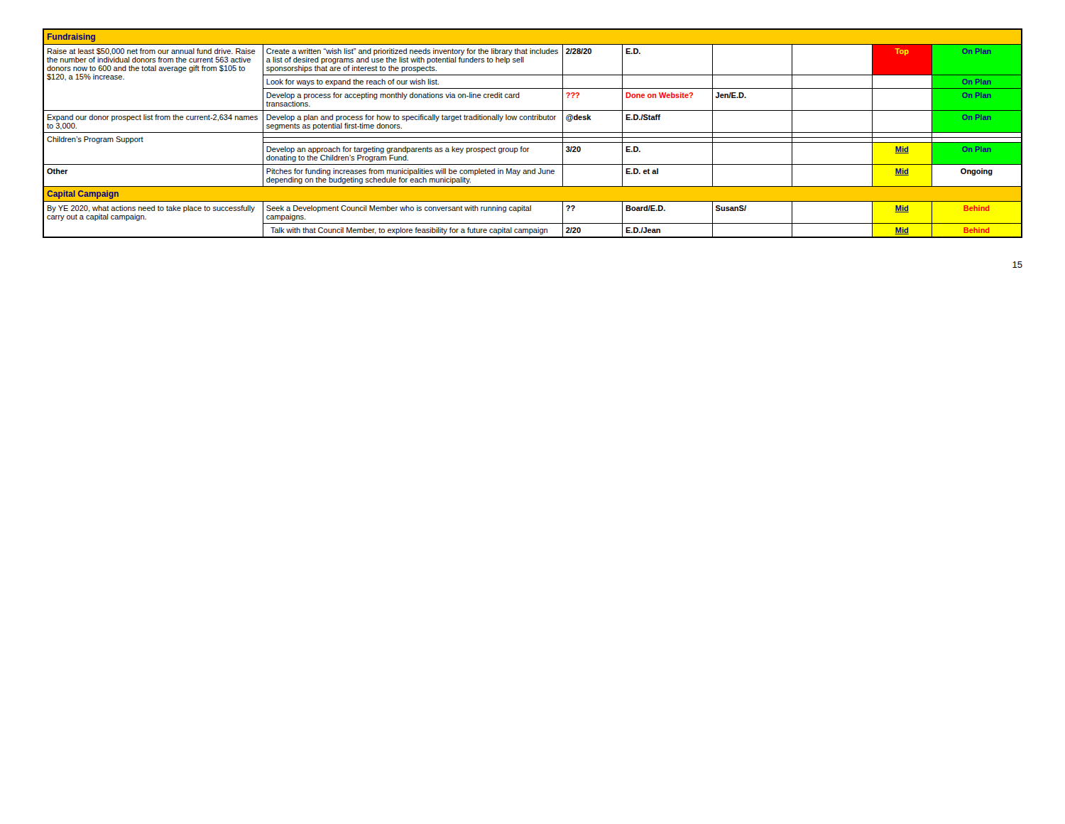| Fundraising |
| Raise at least $50,000 net from our annual fund drive. Raise the number of individual donors from the current 563 active donors now to 600 and the total average gift from $105 to $120, a 15% increase. | Create a written “wish list” and prioritized needs inventory for the library that includes a list of desired programs and use the list with potential funders to help sell sponsorships that are of interest to the prospects. | 2/28/20 | E.D. | | | Top | On Plan |
| Look for ways to expand the reach of our wish list. | | | | | | On Plan |
| Develop a process for accepting monthly donations via on-line credit card transactions. | ??? | Done on Website? | Jen/E.D. | | | On Plan |
| Expand our donor prospect list from the current-2,634 names to 3,000. | Develop a plan and process for how to specifically target traditionally low contributor segments as potential first-time donors. | @desk | E.D./Staff | | | | On Plan |
| Children’s Program Support | | | | | | | |
| Develop an approach for targeting grandparents as a key prospect group for donating to the Children’s Program Fund. | 3/20 | E.D. | | | Mid | On Plan |
| Other | Pitches for funding increases from municipalities will be completed in May and June depending on the budgeting schedule for each municipality. | | E.D. et al | | | Mid | Ongoing |
| Capital Campaign |
| By YE 2020, what actions need to take place to successfully carry out a capital campaign. | Seek a Development Council Member who is conversant with running capital campaigns. | ?? | Board/E.D. | SusanS/ | | Mid | Behind |
| Talk with that Council Member, to explore feasibility for a future capital campaign | 2/20 | E.D./Jean | | | Mid | Behind |
15